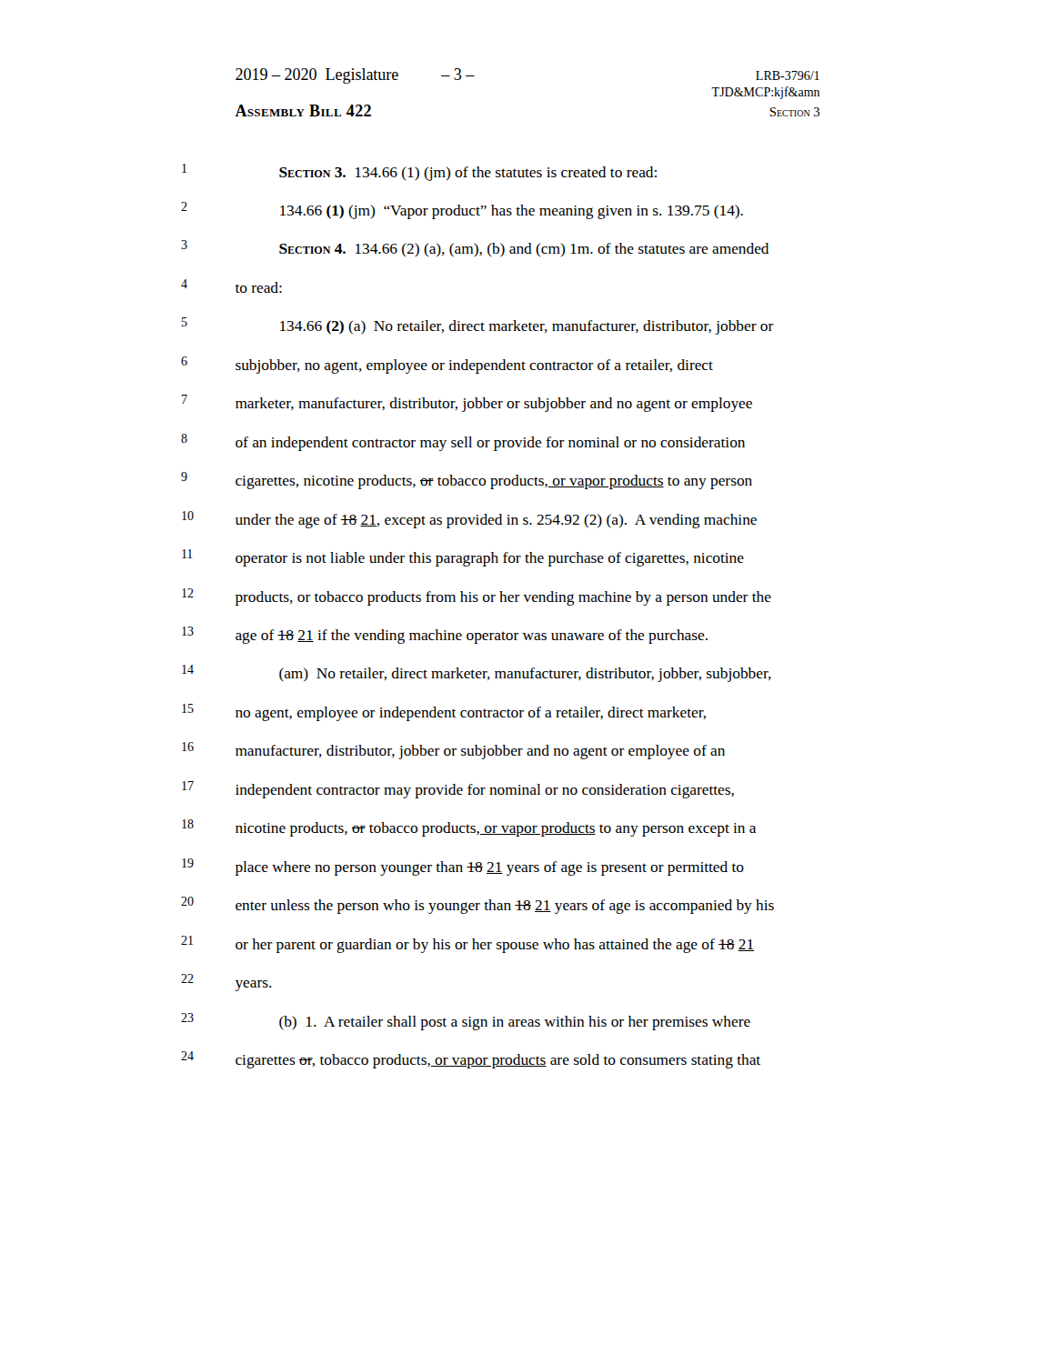2019 – 2020 Legislature – 3 – LRB‑3796/1
TJD&MCP:kjf&amn
Assembly Bill 422 Section 3
Section 3. 134.66 (1) (jm) of the statutes is created to read:
134.66 (1) (jm) “Vapor product” has the meaning given in s. 139.75 (14).
Section 4. 134.66 (2) (a), (am), (b) and (cm) 1m. of the statutes are amended
to read:
134.66 (2) (a) No retailer, direct marketer, manufacturer, distributor, jobber or
subjobber, no agent, employee or independent contractor of a retailer, direct
marketer, manufacturer, distributor, jobber or subjobber and no agent or employee
of an independent contractor may sell or provide for nominal or no consideration
cigarettes, nicotine products, or tobacco products, or vapor products to any person
under the age of 18 21, except as provided in s. 254.92 (2) (a). A vending machine
operator is not liable under this paragraph for the purchase of cigarettes, nicotine
products, or tobacco products from his or her vending machine by a person under the
age of 18 21 if the vending machine operator was unaware of the purchase.
(am) No retailer, direct marketer, manufacturer, distributor, jobber, subjobber,
no agent, employee or independent contractor of a retailer, direct marketer,
manufacturer, distributor, jobber or subjobber and no agent or employee of an
independent contractor may provide for nominal or no consideration cigarettes,
nicotine products, or tobacco products, or vapor products to any person except in a
place where no person younger than 18 21 years of age is present or permitted to
enter unless the person who is younger than 18 21 years of age is accompanied by his
or her parent or guardian or by his or her spouse who has attained the age of 18 21
years.
(b) 1. A retailer shall post a sign in areas within his or her premises where
cigarettes or, tobacco products, or vapor products are sold to consumers stating that